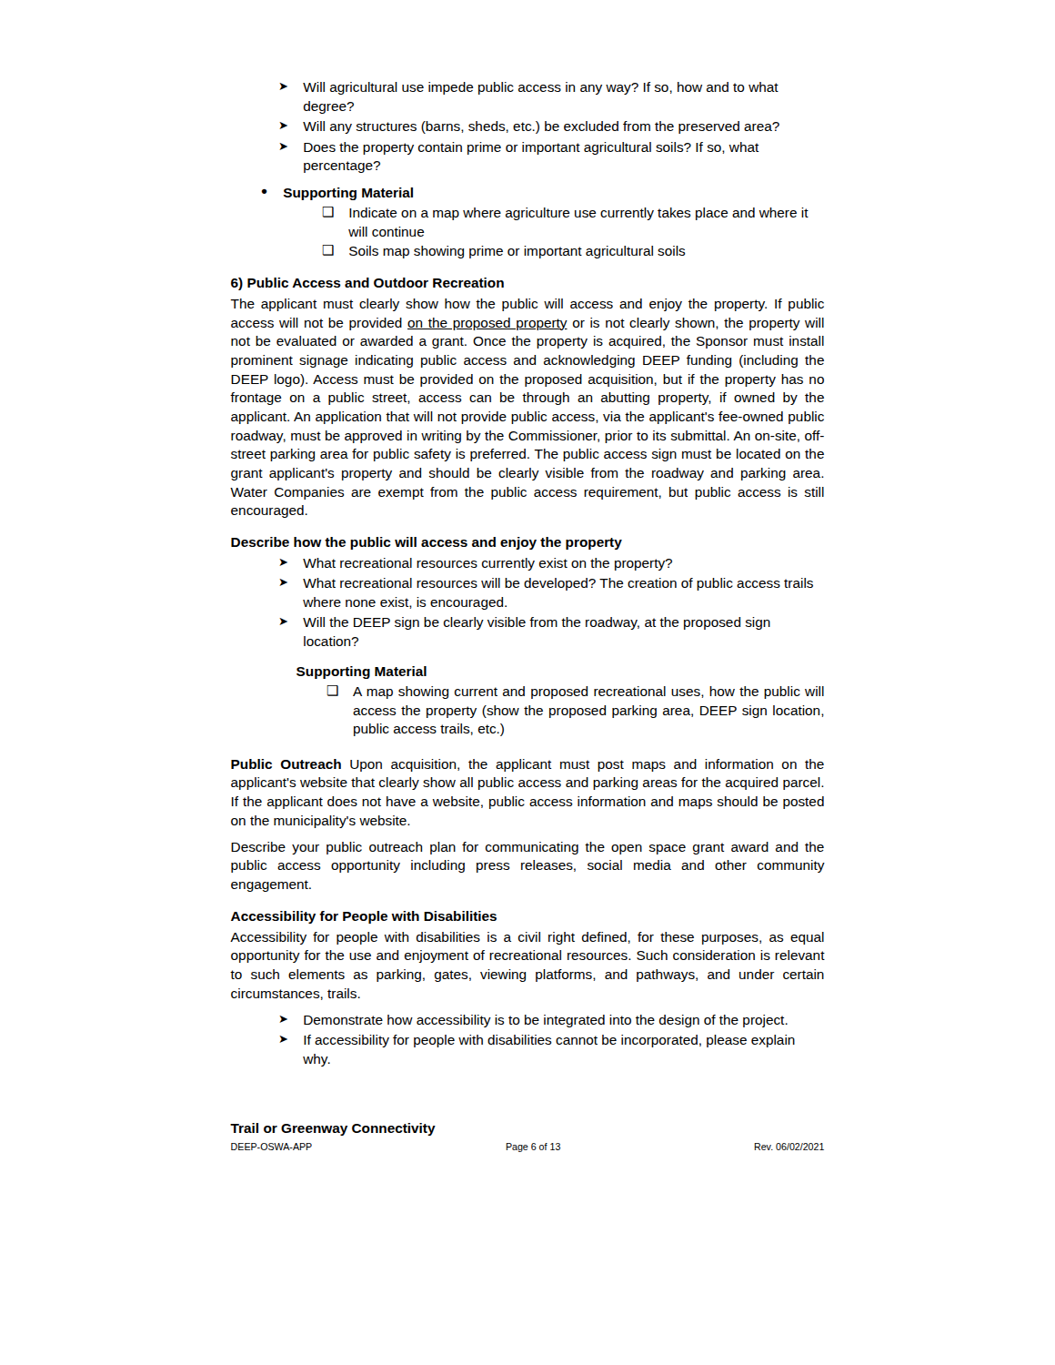Will agricultural use impede public access in any way? If so, how and to what degree?
Will any structures (barns, sheds, etc.) be excluded from the preserved area?
Does the property contain prime or important agricultural soils? If so, what percentage?
Supporting Material
Indicate on a map where agriculture use currently takes place and where it will continue
Soils map showing prime or important agricultural soils
6) Public Access and Outdoor Recreation
The applicant must clearly show how the public will access and enjoy the property. If public access will not be provided on the proposed property or is not clearly shown, the property will not be evaluated or awarded a grant. Once the property is acquired, the Sponsor must install prominent signage indicating public access and acknowledging DEEP funding (including the DEEP logo). Access must be provided on the proposed acquisition, but if the property has no frontage on a public street, access can be through an abutting property, if owned by the applicant. An application that will not provide public access, via the applicant's fee-owned public roadway, must be approved in writing by the Commissioner, prior to its submittal. An on-site, off-street parking area for public safety is preferred. The public access sign must be located on the grant applicant's property and should be clearly visible from the roadway and parking area. Water Companies are exempt from the public access requirement, but public access is still encouraged.
Describe how the public will access and enjoy the property
What recreational resources currently exist on the property?
What recreational resources will be developed? The creation of public access trails where none exist, is encouraged.
Will the DEEP sign be clearly visible from the roadway, at the proposed sign location?
Supporting Material
A map showing current and proposed recreational uses, how the public will access the property (show the proposed parking area, DEEP sign location, public access trails, etc.)
Public Outreach Upon acquisition, the applicant must post maps and information on the applicant's website that clearly show all public access and parking areas for the acquired parcel. If the applicant does not have a website, public access information and maps should be posted on the municipality's website.
Describe your public outreach plan for communicating the open space grant award and the public access opportunity including press releases, social media and other community engagement.
Accessibility for People with Disabilities
Accessibility for people with disabilities is a civil right defined, for these purposes, as equal opportunity for the use and enjoyment of recreational resources. Such consideration is relevant to such elements as parking, gates, viewing platforms, and pathways, and under certain circumstances, trails.
Demonstrate how accessibility is to be integrated into the design of the project.
If accessibility for people with disabilities cannot be incorporated, please explain why.
Trail or Greenway Connectivity
DEEP-OSWA-APP Page 6 of 13 Rev. 06/02/2021